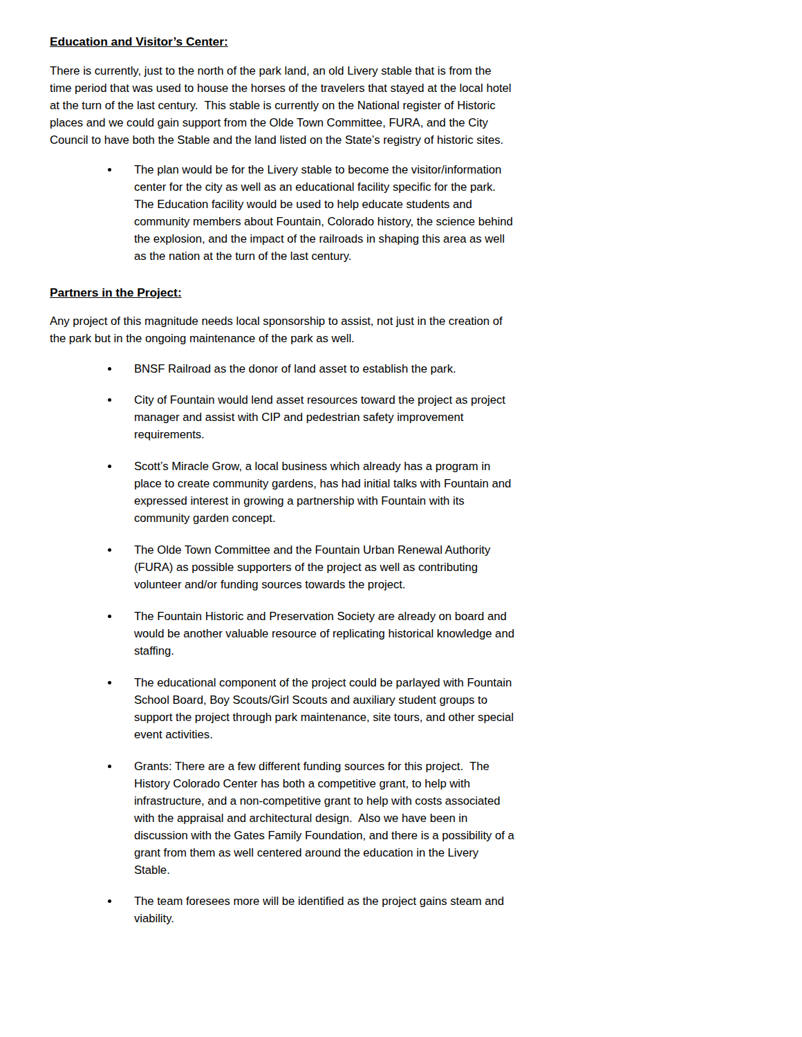Education and Visitor’s Center:
There is currently, just to the north of the park land, an old Livery stable that is from the time period that was used to house the horses of the travelers that stayed at the local hotel at the turn of the last century. This stable is currently on the National register of Historic places and we could gain support from the Olde Town Committee, FURA, and the City Council to have both the Stable and the land listed on the State’s registry of historic sites.
The plan would be for the Livery stable to become the visitor/information center for the city as well as an educational facility specific for the park. The Education facility would be used to help educate students and community members about Fountain, Colorado history, the science behind the explosion, and the impact of the railroads in shaping this area as well as the nation at the turn of the last century.
Partners in the Project:
Any project of this magnitude needs local sponsorship to assist, not just in the creation of the park but in the ongoing maintenance of the park as well.
BNSF Railroad as the donor of land asset to establish the park.
City of Fountain would lend asset resources toward the project as project manager and assist with CIP and pedestrian safety improvement requirements.
Scott’s Miracle Grow, a local business which already has a program in place to create community gardens, has had initial talks with Fountain and expressed interest in growing a partnership with Fountain with its community garden concept.
The Olde Town Committee and the Fountain Urban Renewal Authority (FURA) as possible supporters of the project as well as contributing volunteer and/or funding sources towards the project.
The Fountain Historic and Preservation Society are already on board and would be another valuable resource of replicating historical knowledge and staffing.
The educational component of the project could be parlayed with Fountain School Board, Boy Scouts/Girl Scouts and auxiliary student groups to support the project through park maintenance, site tours, and other special event activities.
Grants: There are a few different funding sources for this project. The History Colorado Center has both a competitive grant, to help with infrastructure, and a non-competitive grant to help with costs associated with the appraisal and architectural design. Also we have been in discussion with the Gates Family Foundation, and there is a possibility of a grant from them as well centered around the education in the Livery Stable.
The team foresees more will be identified as the project gains steam and viability.